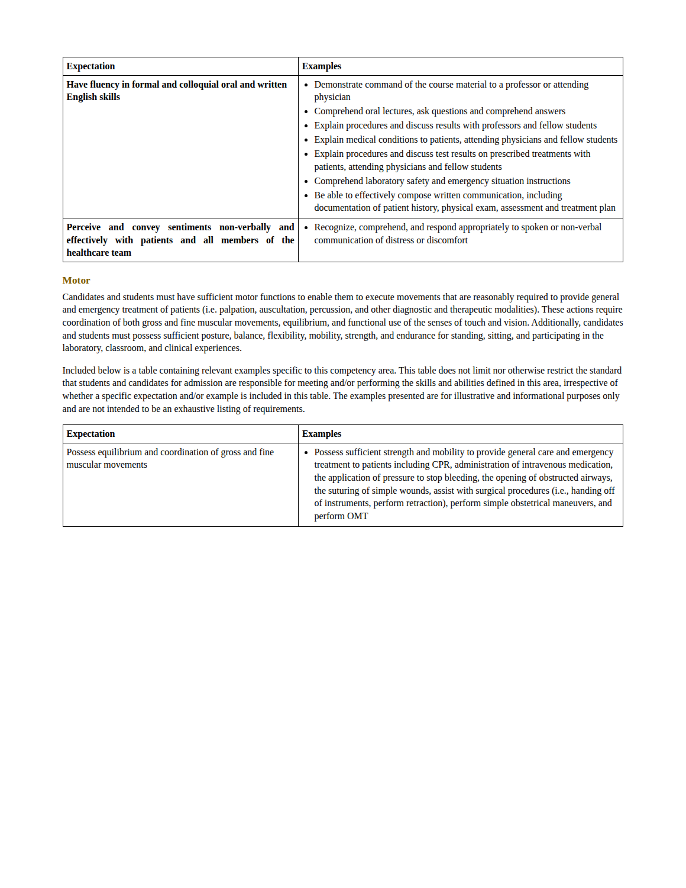| Expectation | Examples |
| --- | --- |
| Have fluency in formal and colloquial oral and written English skills | Demonstrate command of the course material to a professor or attending physician Comprehend oral lectures, ask questions and comprehend answers Explain procedures and discuss results with professors and fellow students Explain medical conditions to patients, attending physicians and fellow students Explain procedures and discuss test results on prescribed treatments with patients, attending physicians and fellow students Comprehend laboratory safety and emergency situation instructions Be able to effectively compose written communication, including documentation of patient history, physical exam, assessment and treatment plan |
| Perceive and convey sentiments non-verbally and effectively with patients and all members of the healthcare team | Recognize, comprehend, and respond appropriately to spoken or non-verbal communication of distress or discomfort |
Motor
Candidates and students must have sufficient motor functions to enable them to execute movements that are reasonably required to provide general and emergency treatment of patients (i.e. palpation, auscultation, percussion, and other diagnostic and therapeutic modalities). These actions require coordination of both gross and fine muscular movements, equilibrium, and functional use of the senses of touch and vision. Additionally, candidates and students must possess sufficient posture, balance, flexibility, mobility, strength, and endurance for standing, sitting, and participating in the laboratory, classroom, and clinical experiences.
Included below is a table containing relevant examples specific to this competency area. This table does not limit nor otherwise restrict the standard that students and candidates for admission are responsible for meeting and/or performing the skills and abilities defined in this area, irrespective of whether a specific expectation and/or example is included in this table. The examples presented are for illustrative and informational purposes only and are not intended to be an exhaustive listing of requirements.
| Expectation | Examples |
| --- | --- |
| Possess equilibrium and coordination of gross and fine muscular movements | Possess sufficient strength and mobility to provide general care and emergency treatment to patients including CPR, administration of intravenous medication, the application of pressure to stop bleeding, the opening of obstructed airways, the suturing of simple wounds, assist with surgical procedures (i.e., handing off of instruments, perform retraction), perform simple obstetrical maneuvers, and perform OMT |